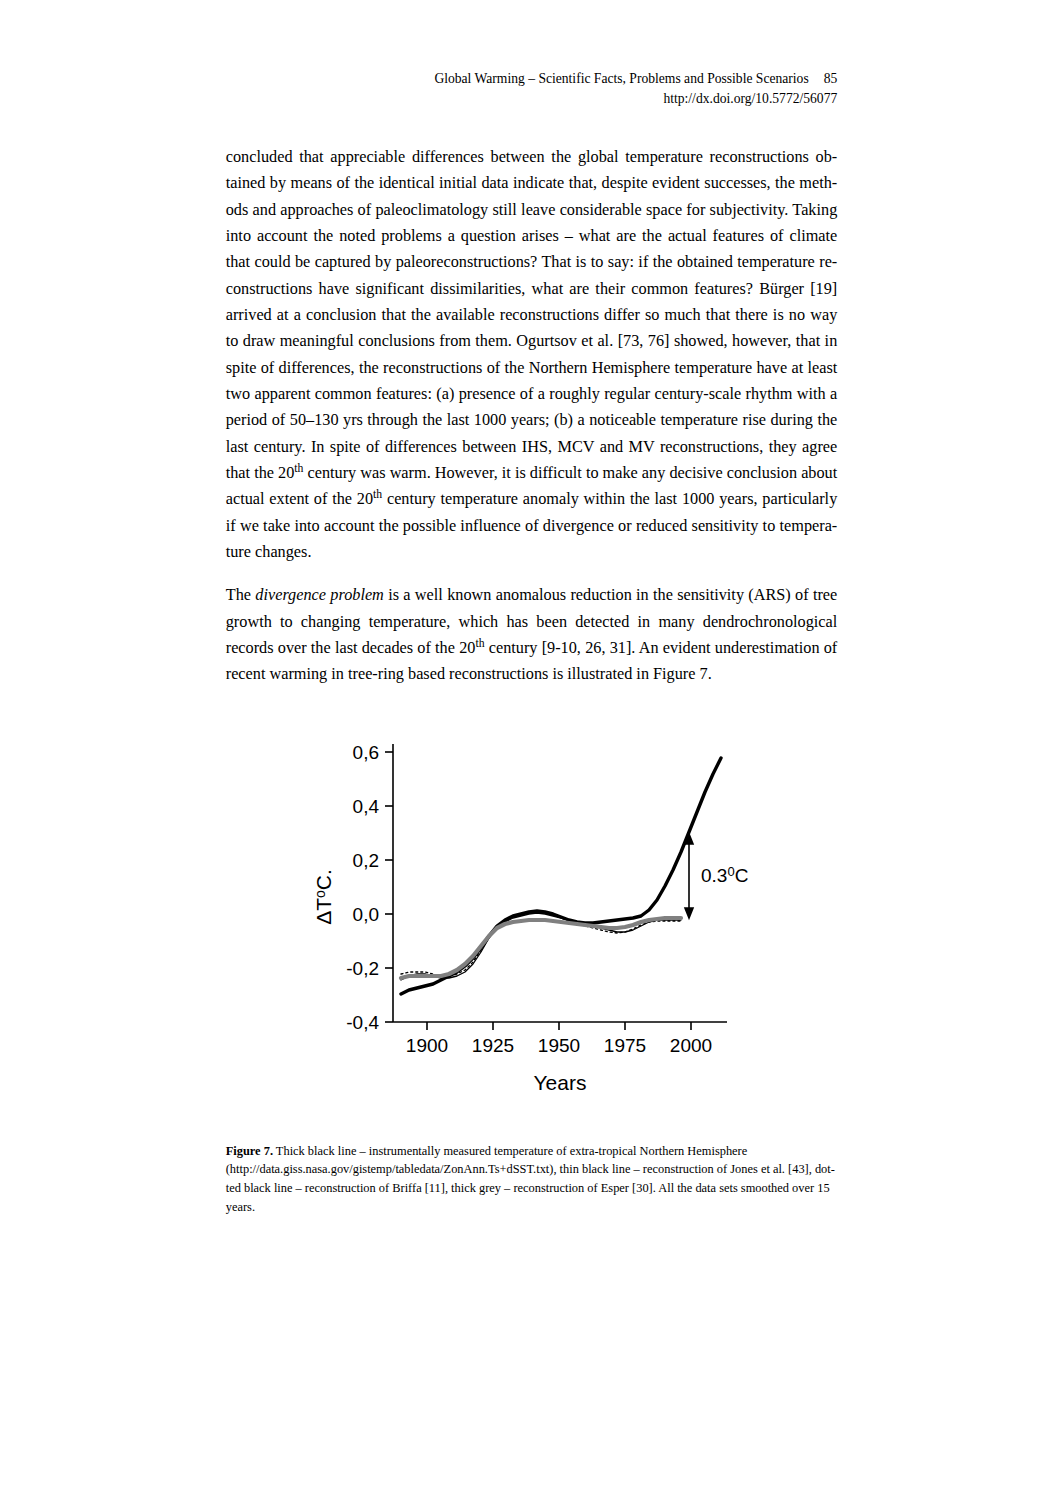Global Warming – Scientific Facts, Problems and Possible Scenarios85 http://dx.doi.org/10.5772/56077
concluded that appreciable differences between the global temperature reconstructions obtained by means of the identical initial data indicate that, despite evident successes, the methods and approaches of paleoclimatology still leave considerable space for subjectivity. Taking into account the noted problems a question arises – what are the actual features of climate that could be captured by paleoreconstructions? That is to say: if the obtained temperature reconstructions have significant dissimilarities, what are their common features? Bürger [19] arrived at a conclusion that the available reconstructions differ so much that there is no way to draw meaningful conclusions from them. Ogurtsov et al. [73, 76] showed, however, that in spite of differences, the reconstructions of the Northern Hemisphere temperature have at least two apparent common features: (a) presence of a roughly regular century-scale rhythm with a period of 50–130 yrs through the last 1000 years; (b) a noticeable temperature rise during the last century. In spite of differences between IHS, MCV and MV reconstructions, they agree that the 20th century was warm. However, it is difficult to make any decisive conclusion about actual extent of the 20th century temperature anomaly within the last 1000 years, particularly if we take into account the possible influence of divergence or reduced sensitivity to temperature changes.
The divergence problem is a well known anomalous reduction in the sensitivity (ARS) of tree growth to changing temperature, which has been detected in many dendrochronological records over the last decades of the 20th century [9-10, 26, 31]. An evident underestimation of recent warming in tree-ring based reconstructions is illustrated in Figure 7.
0,6 0,4 0,2 0,0 -0,2 -0,4 ΔToC. 1900 1925 1950 1975 2000 Years 0.30C
Figure 7. Thick black line – instrumentally measured temperature of extra-tropical Northern Hemisphere (http://data.giss.nasa.gov/gistemp/tabledata/ZonAnn.Ts+dSST.txt), thin black line – reconstruction of Jones et al. [43], dotted black line – reconstruction of Briffa [11], thick grey – reconstruction of Esper [30]. All the data sets smoothed over 15 years.